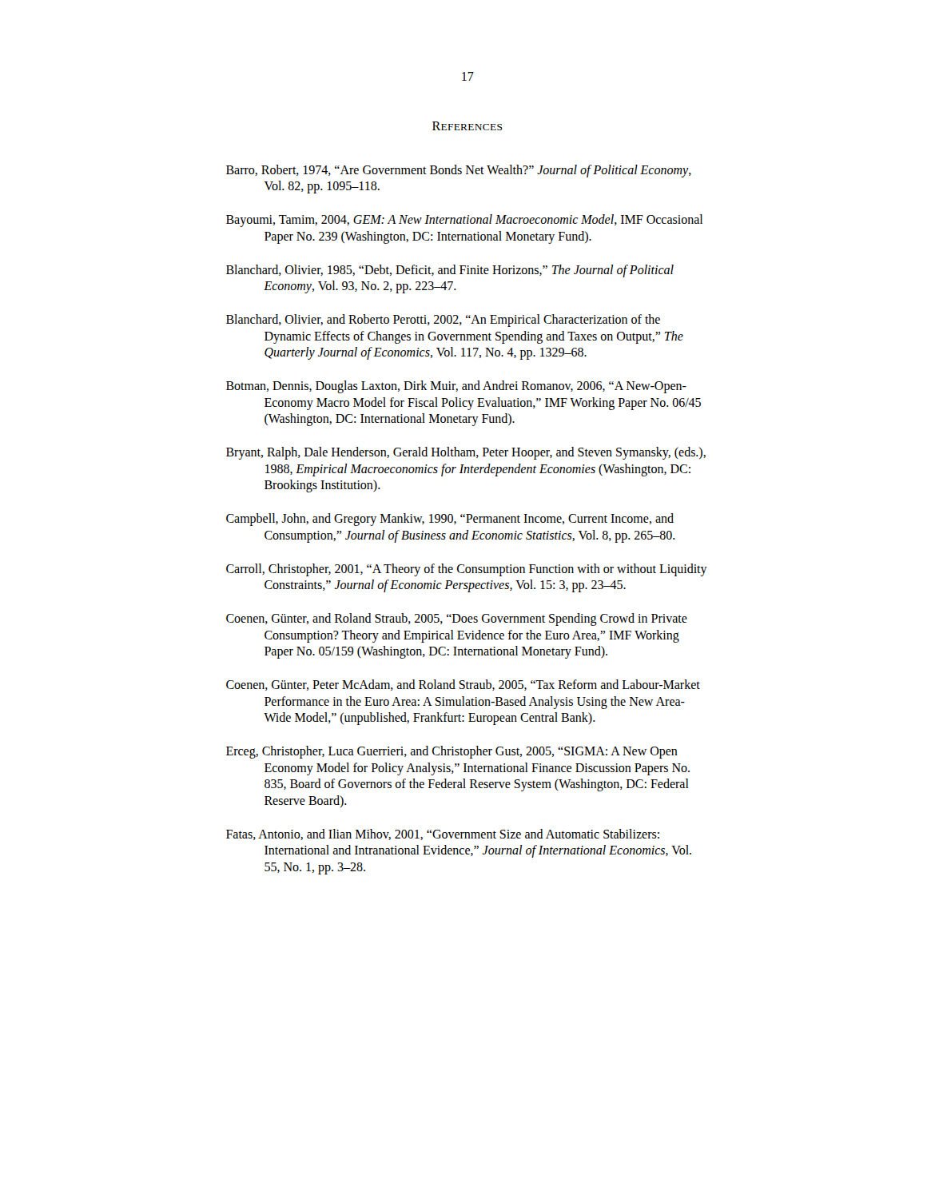17
REFERENCES
Barro, Robert, 1974, “Are Government Bonds Net Wealth?” Journal of Political Economy, Vol. 82, pp. 1095–118.
Bayoumi, Tamim, 2004, GEM: A New International Macroeconomic Model, IMF Occasional Paper No. 239 (Washington, DC: International Monetary Fund).
Blanchard, Olivier, 1985, “Debt, Deficit, and Finite Horizons,” The Journal of Political Economy, Vol. 93, No. 2, pp. 223–47.
Blanchard, Olivier, and Roberto Perotti, 2002, “An Empirical Characterization of the Dynamic Effects of Changes in Government Spending and Taxes on Output,” The Quarterly Journal of Economics, Vol. 117, No. 4, pp. 1329–68.
Botman, Dennis, Douglas Laxton, Dirk Muir, and Andrei Romanov, 2006, “A New-Open-Economy Macro Model for Fiscal Policy Evaluation,” IMF Working Paper No. 06/45 (Washington, DC: International Monetary Fund).
Bryant, Ralph, Dale Henderson, Gerald Holtham, Peter Hooper, and Steven Symansky, (eds.), 1988, Empirical Macroeconomics for Interdependent Economies (Washington, DC: Brookings Institution).
Campbell, John, and Gregory Mankiw, 1990, “Permanent Income, Current Income, and Consumption,” Journal of Business and Economic Statistics, Vol. 8, pp. 265–80.
Carroll, Christopher, 2001, “A Theory of the Consumption Function with or without Liquidity Constraints,” Journal of Economic Perspectives, Vol. 15: 3, pp. 23–45.
Coenen, Günter, and Roland Straub, 2005, “Does Government Spending Crowd in Private Consumption? Theory and Empirical Evidence for the Euro Area,” IMF Working Paper No. 05/159 (Washington, DC: International Monetary Fund).
Coenen, Günter, Peter McAdam, and Roland Straub, 2005, “Tax Reform and Labour-Market Performance in the Euro Area: A Simulation-Based Analysis Using the New Area-Wide Model,” (unpublished, Frankfurt: European Central Bank).
Erceg, Christopher, Luca Guerrieri, and Christopher Gust, 2005, “SIGMA: A New Open Economy Model for Policy Analysis,” International Finance Discussion Papers No. 835, Board of Governors of the Federal Reserve System (Washington, DC: Federal Reserve Board).
Fatas, Antonio, and Ilian Mihov, 2001, “Government Size and Automatic Stabilizers: International and Intranational Evidence,” Journal of International Economics, Vol. 55, No. 1, pp. 3–28.